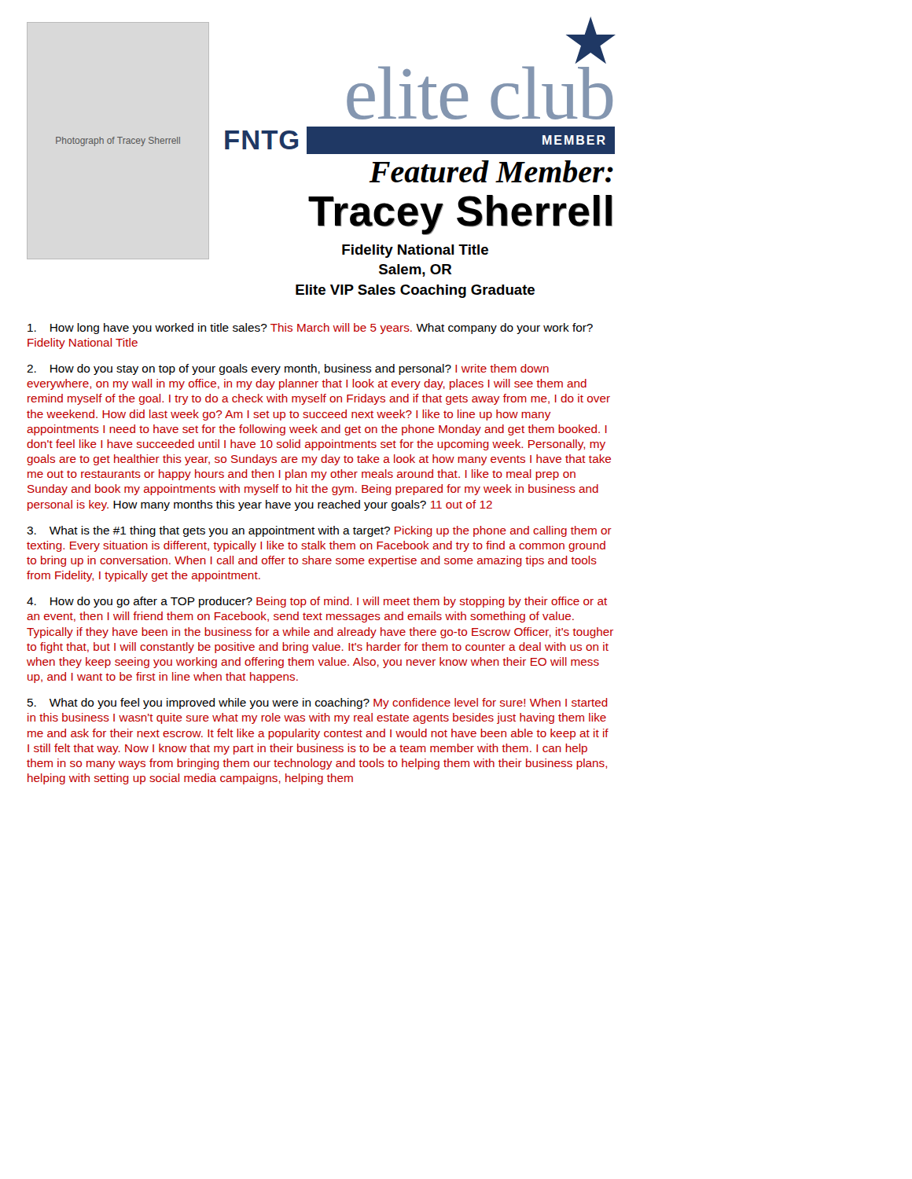Photograph of Tracey Sherrell
★
elite club
FNTG
MEMBER
Featured Member:
Tracey Sherrell
Fidelity National Title
Salem, OR
Elite VIP Sales Coaching Graduate
1. How long have you worked in title sales? This March will be 5 years. What company do your work for? Fidelity National Title
2. How do you stay on top of your goals every month, business and personal? I write them down everywhere, on my wall in my office, in my day planner that I look at every day, places I will see them and remind myself of the goal. I try to do a check with myself on Fridays and if that gets away from me, I do it over the weekend. How did last week go? Am I set up to succeed next week? I like to line up how many appointments I need to have set for the following week and get on the phone Monday and get them booked. I don't feel like I have succeeded until I have 10 solid appointments set for the upcoming week. Personally, my goals are to get healthier this year, so Sundays are my day to take a look at how many events I have that take me out to restaurants or happy hours and then I plan my other meals around that. I like to meal prep on Sunday and book my appointments with myself to hit the gym. Being prepared for my week in business and personal is key. How many months this year have you reached your goals? 11 out of 12
3. What is the #1 thing that gets you an appointment with a target? Picking up the phone and calling them or texting. Every situation is different, typically I like to stalk them on Facebook and try to find a common ground to bring up in conversation. When I call and offer to share some expertise and some amazing tips and tools from Fidelity, I typically get the appointment.
4. How do you go after a TOP producer? Being top of mind. I will meet them by stopping by their office or at an event, then I will friend them on Facebook, send text messages and emails with something of value. Typically if they have been in the business for a while and already have there go-to Escrow Officer, it's tougher to fight that, but I will constantly be positive and bring value. It's harder for them to counter a deal with us on it when they keep seeing you working and offering them value. Also, you never know when their EO will mess up, and I want to be first in line when that happens.
5. What do you feel you improved while you were in coaching? My confidence level for sure! When I started in this business I wasn't quite sure what my role was with my real estate agents besides just having them like me and ask for their next escrow. It felt like a popularity contest and I would not have been able to keep at it if I still felt that way. Now I know that my part in their business is to be a team member with them. I can help them in so many ways from bringing them our technology and tools to helping them with their business plans, helping with setting up social media campaigns, helping them